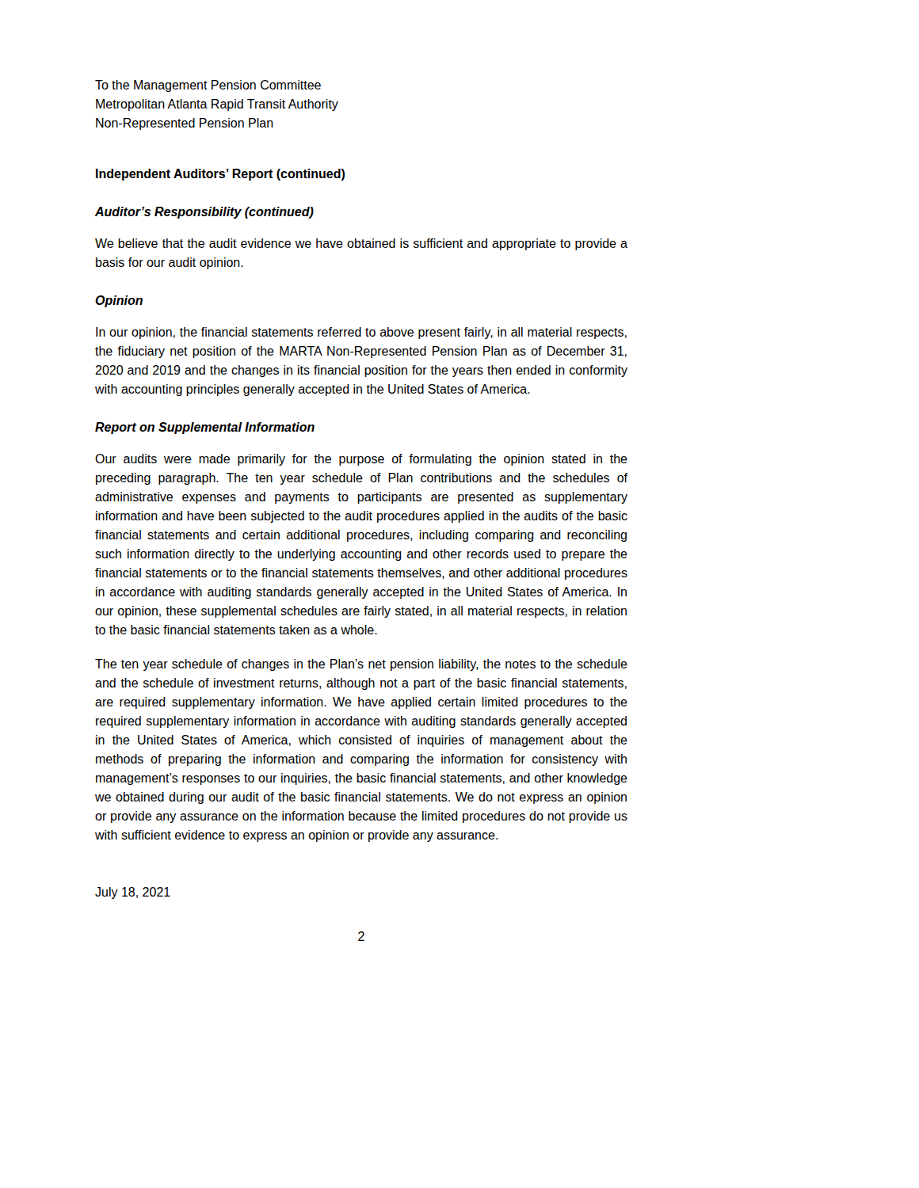To the Management Pension Committee
Metropolitan Atlanta Rapid Transit Authority
Non-Represented Pension Plan
Independent Auditors’ Report (continued)
Auditor’s Responsibility (continued)
We believe that the audit evidence we have obtained is sufficient and appropriate to provide a basis for our audit opinion.
Opinion
In our opinion, the financial statements referred to above present fairly, in all material respects, the fiduciary net position of the MARTA Non-Represented Pension Plan as of December 31, 2020 and 2019 and the changes in its financial position for the years then ended in conformity with accounting principles generally accepted in the United States of America.
Report on Supplemental Information
Our audits were made primarily for the purpose of formulating the opinion stated in the preceding paragraph. The ten year schedule of Plan contributions and the schedules of administrative expenses and payments to participants are presented as supplementary information and have been subjected to the audit procedures applied in the audits of the basic financial statements and certain additional procedures, including comparing and reconciling such information directly to the underlying accounting and other records used to prepare the financial statements or to the financial statements themselves, and other additional procedures in accordance with auditing standards generally accepted in the United States of America. In our opinion, these supplemental schedules are fairly stated, in all material respects, in relation to the basic financial statements taken as a whole.
The ten year schedule of changes in the Plan’s net pension liability, the notes to the schedule and the schedule of investment returns, although not a part of the basic financial statements, are required supplementary information. We have applied certain limited procedures to the required supplementary information in accordance with auditing standards generally accepted in the United States of America, which consisted of inquiries of management about the methods of preparing the information and comparing the information for consistency with management’s responses to our inquiries, the basic financial statements, and other knowledge we obtained during our audit of the basic financial statements. We do not express an opinion or provide any assurance on the information because the limited procedures do not provide us with sufficient evidence to express an opinion or provide any assurance.
July 18, 2021
2